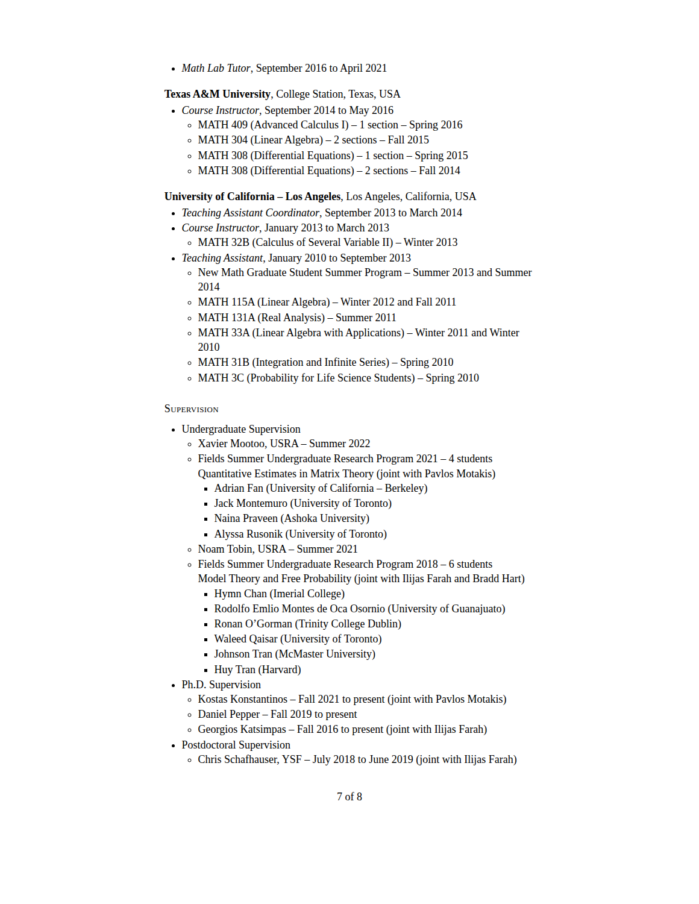Math Lab Tutor, September 2016 to April 2021
Texas A&M University, College Station, Texas, USA
Course Instructor, September 2014 to May 2016
MATH 409 (Advanced Calculus I) – 1 section – Spring 2016
MATH 304 (Linear Algebra) – 2 sections – Fall 2015
MATH 308 (Differential Equations) – 1 section – Spring 2015
MATH 308 (Differential Equations) – 2 sections – Fall 2014
University of California – Los Angeles, Los Angeles, California, USA
Teaching Assistant Coordinator, September 2013 to March 2014
Course Instructor, January 2013 to March 2013
MATH 32B (Calculus of Several Variable II) – Winter 2013
Teaching Assistant, January 2010 to September 2013
New Math Graduate Student Summer Program – Summer 2013 and Summer 2014
MATH 115A (Linear Algebra) – Winter 2012 and Fall 2011
MATH 131A (Real Analysis) – Summer 2011
MATH 33A (Linear Algebra with Applications) – Winter 2011 and Winter 2010
MATH 31B (Integration and Infinite Series) – Spring 2010
MATH 3C (Probability for Life Science Students) – Spring 2010
Supervision
Undergraduate Supervision
Xavier Mootoo, USRA – Summer 2022
Fields Summer Undergraduate Research Program 2021 – 4 students Quantitative Estimates in Matrix Theory (joint with Pavlos Motakis)
Adrian Fan (University of California – Berkeley)
Jack Montemuro (University of Toronto)
Naina Praveen (Ashoka University)
Alyssa Rusonik (University of Toronto)
Noam Tobin, USRA – Summer 2021
Fields Summer Undergraduate Research Program 2018 – 6 students Model Theory and Free Probability (joint with Ilijas Farah and Bradd Hart)
Hymn Chan (Imerial College)
Rodolfo Emlio Montes de Oca Osornio (University of Guanajuato)
Ronan O’Gorman (Trinity College Dublin)
Waleed Qaisar (University of Toronto)
Johnson Tran (McMaster University)
Huy Tran (Harvard)
Ph.D. Supervision
Kostas Konstantinos – Fall 2021 to present (joint with Pavlos Motakis)
Daniel Pepper – Fall 2019 to present
Georgios Katsimpas – Fall 2016 to present (joint with Ilijas Farah)
Postdoctoral Supervision
Chris Schafhauser, YSF – July 2018 to June 2019 (joint with Ilijas Farah)
7 of 8